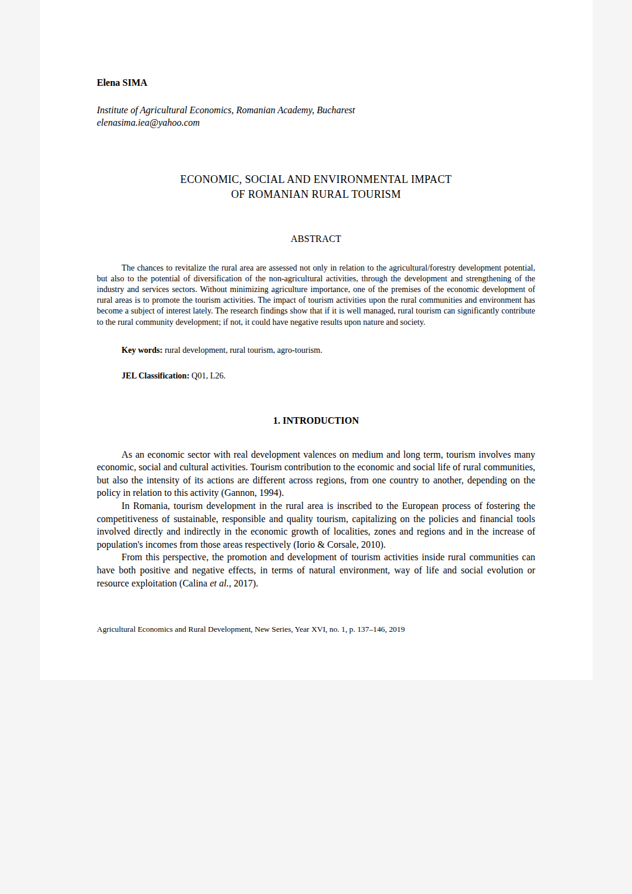Elena SIMA
Institute of Agricultural Economics, Romanian Academy, Bucharest
elenasima.iea@yahoo.com
Economic, Social and Environmental Impact
of Romanian Rural Tourism
Abstract
The chances to revitalize the rural area are assessed not only in relation to the agricultural/forestry development potential, but also to the potential of diversification of the non-agricultural activities, through the development and strengthening of the industry and services sectors. Without minimizing agriculture importance, one of the premises of the economic development of rural areas is to promote the tourism activities. The impact of tourism activities upon the rural communities and environment has become a subject of interest lately. The research findings show that if it is well managed, rural tourism can significantly contribute to the rural community development; if not, it could have negative results upon nature and society.
Key words: rural development, rural tourism, agro-tourism.
JEL Classification: Q01, L26.
1. INTRODUCTION
As an economic sector with real development valences on medium and long term, tourism involves many economic, social and cultural activities. Tourism contribution to the economic and social life of rural communities, but also the intensity of its actions are different across regions, from one country to another, depending on the policy in relation to this activity (Gannon, 1994).
In Romania, tourism development in the rural area is inscribed to the European process of fostering the competitiveness of sustainable, responsible and quality tourism, capitalizing on the policies and financial tools involved directly and indirectly in the economic growth of localities, zones and regions and in the increase of population's incomes from those areas respectively (Iorio & Corsale, 2010).
From this perspective, the promotion and development of tourism activities inside rural communities can have both positive and negative effects, in terms of natural environment, way of life and social evolution or resource exploitation (Calina et al., 2017).
Agricultural Economics and Rural Development, New Series, Year XVI, no. 1, p. 137–146, 2019